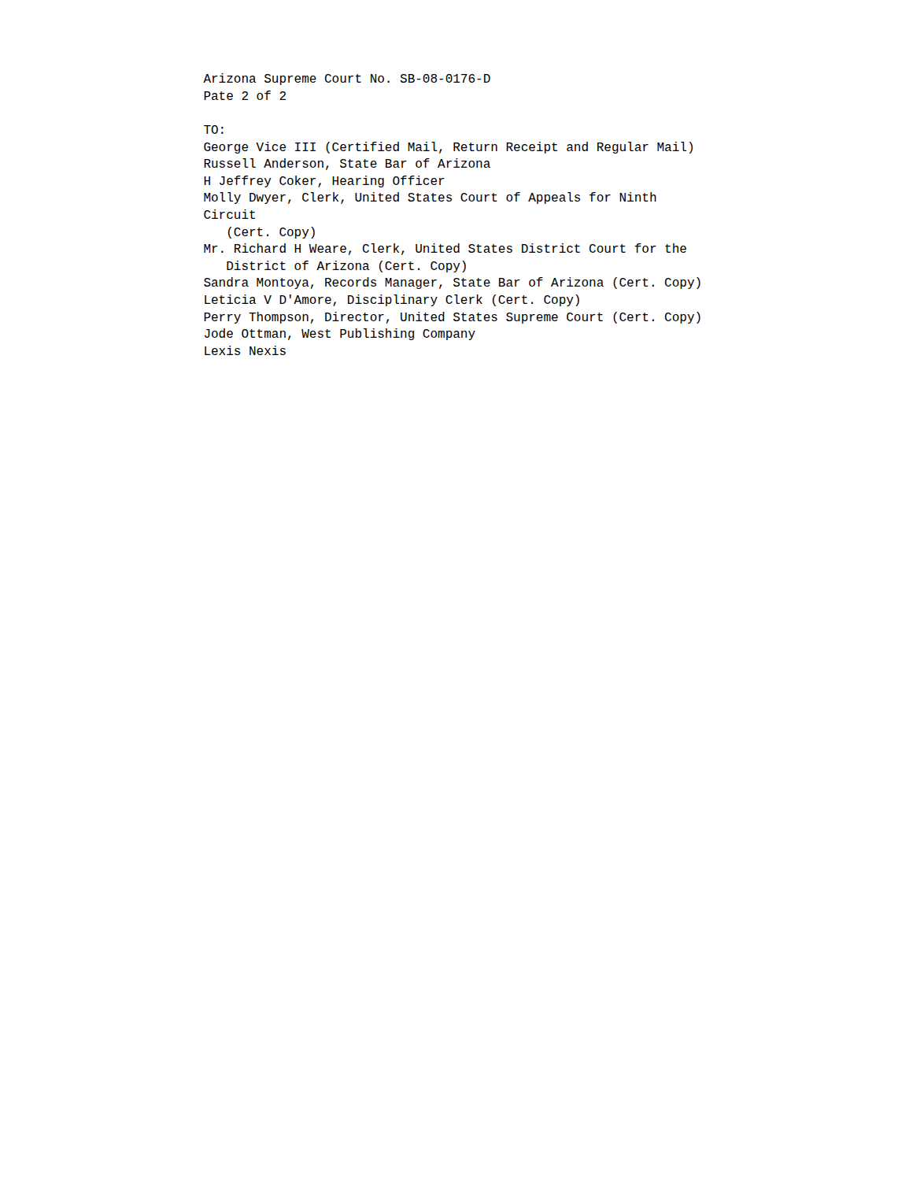Arizona Supreme Court No. SB-08-0176-D
Pate 2 of 2

TO:
George Vice III (Certified Mail, Return Receipt and Regular Mail)
Russell Anderson, State Bar of Arizona
H Jeffrey Coker, Hearing Officer
Molly Dwyer, Clerk, United States Court of Appeals for Ninth Circuit
   (Cert. Copy)
Mr. Richard H Weare, Clerk, United States District Court for the
   District of Arizona (Cert. Copy)
Sandra Montoya, Records Manager, State Bar of Arizona (Cert. Copy)
Leticia V D'Amore, Disciplinary Clerk (Cert. Copy)
Perry Thompson, Director, United States Supreme Court (Cert. Copy)
Jode Ottman, West Publishing Company
Lexis Nexis